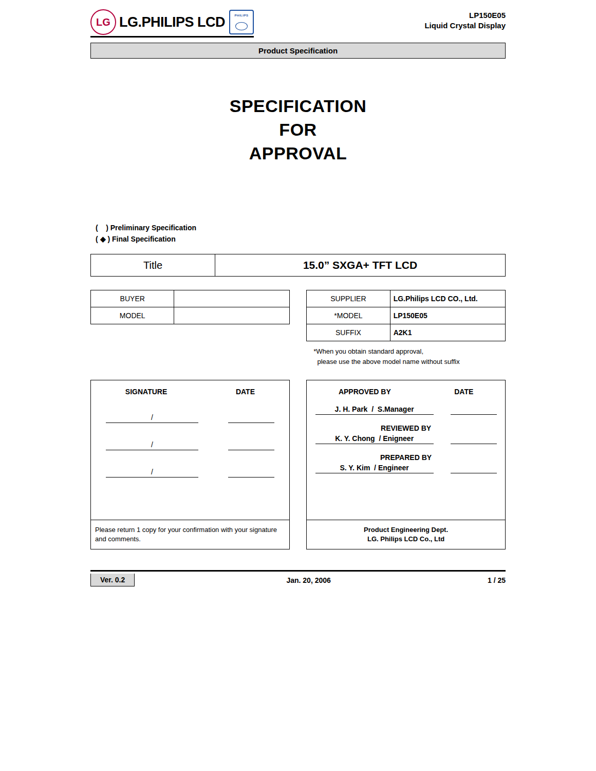LG.PHILIPS LCD
LP150E05
Liquid Crystal Display
Product Specification
SPECIFICATION
FOR
APPROVAL
( ) Preliminary Specification
( ◆ ) Final Specification
| Title | 15.0” SXGA+ TFT LCD |
| BUYER | |
| MODEL | |
| SUPPLIER | LG.Philips LCD CO., Ltd. |
| *MODEL | LP150E05 |
| SUFFIX | A2K1 |
*When you obtain standard approval,
please use the above model name without suffix
SIGNATURE DATE
/
/
/
Please return 1 copy for your confirmation with your signature and comments.
APPROVED BY DATE
J. H. Park / S.Manager
REVIEWED BY
K. Y. Chong / Enigneer
PREPARED BY
S. Y. Kim / Engineer
Product Engineering Dept.
LG. Philips LCD Co., Ltd
Ver. 0.2
Jan. 20, 2006
1 / 25